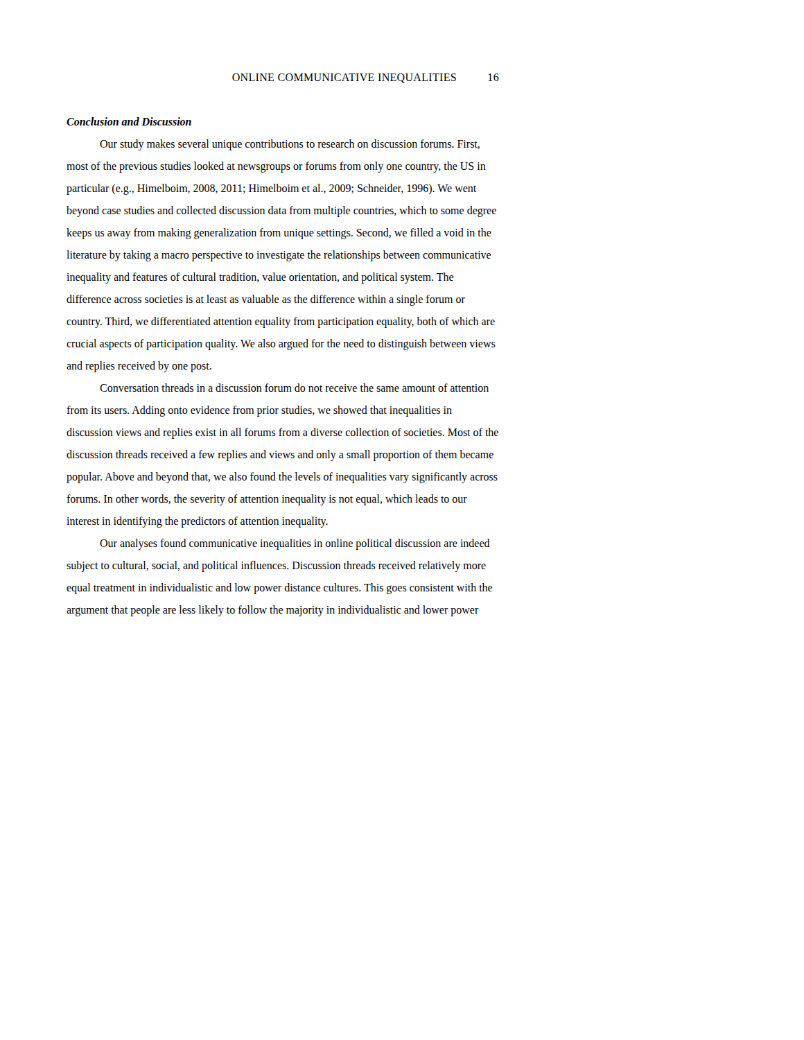Online Communicative Inequalities 16
Conclusion and Discussion
Our study makes several unique contributions to research on discussion forums. First, most of the previous studies looked at newsgroups or forums from only one country, the US in particular (e.g., Himelboim, 2008, 2011; Himelboim et al., 2009; Schneider, 1996). We went beyond case studies and collected discussion data from multiple countries, which to some degree keeps us away from making generalization from unique settings. Second, we filled a void in the literature by taking a macro perspective to investigate the relationships between communicative inequality and features of cultural tradition, value orientation, and political system. The difference across societies is at least as valuable as the difference within a single forum or country. Third, we differentiated attention equality from participation equality, both of which are crucial aspects of participation quality. We also argued for the need to distinguish between views and replies received by one post.
Conversation threads in a discussion forum do not receive the same amount of attention from its users. Adding onto evidence from prior studies, we showed that inequalities in discussion views and replies exist in all forums from a diverse collection of societies. Most of the discussion threads received a few replies and views and only a small proportion of them became popular. Above and beyond that, we also found the levels of inequalities vary significantly across forums. In other words, the severity of attention inequality is not equal, which leads to our interest in identifying the predictors of attention inequality.
Our analyses found communicative inequalities in online political discussion are indeed subject to cultural, social, and political influences. Discussion threads received relatively more equal treatment in individualistic and low power distance cultures. This goes consistent with the argument that people are less likely to follow the majority in individualistic and lower power